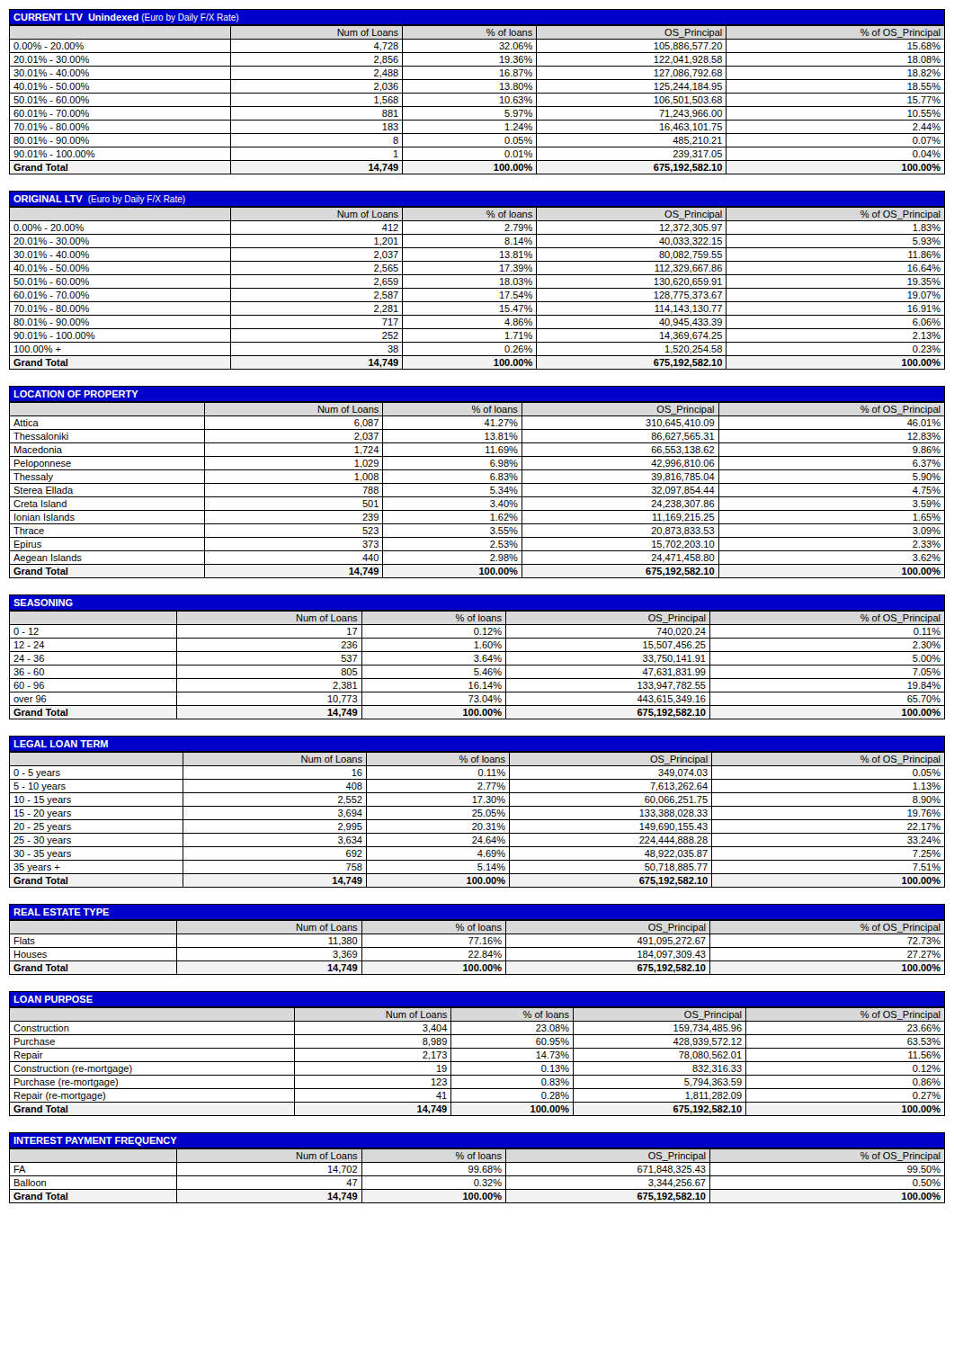CURRENT LTV Unindexed (Euro by Daily F/X Rate)
| | Num of Loans | % of loans | OS_Principal | % of OS_Principal |
| --- | --- | --- | --- | --- |
| 0.00% - 20.00% | 4,728 | 32.06% | 105,886,577.20 | 15.68% |
| 20.01% - 30.00% | 2,856 | 19.36% | 122,041,928.58 | 18.08% |
| 30.01% - 40.00% | 2,488 | 16.87% | 127,086,792.68 | 18.82% |
| 40.01% - 50.00% | 2,036 | 13.80% | 125,244,184.95 | 18.55% |
| 50.01% - 60.00% | 1,568 | 10.63% | 106,501,503.68 | 15.77% |
| 60.01% - 70.00% | 881 | 5.97% | 71,243,966.00 | 10.55% |
| 70.01% - 80.00% | 183 | 1.24% | 16,463,101.75 | 2.44% |
| 80.01% - 90.00% | 8 | 0.05% | 485,210.21 | 0.07% |
| 90.01% - 100.00% | 1 | 0.01% | 239,317.05 | 0.04% |
| Grand Total | 14,749 | 100.00% | 675,192,582.10 | 100.00% |
ORIGINAL LTV (Euro by Daily F/X Rate)
| | Num of Loans | % of loans | OS_Principal | % of OS_Principal |
| --- | --- | --- | --- | --- |
| 0.00% - 20.00% | 412 | 2.79% | 12,372,305.97 | 1.83% |
| 20.01% - 30.00% | 1,201 | 8.14% | 40,033,322.15 | 5.93% |
| 30.01% - 40.00% | 2,037 | 13.81% | 80,082,759.55 | 11.86% |
| 40.01% - 50.00% | 2,565 | 17.39% | 112,329,667.86 | 16.64% |
| 50.01% - 60.00% | 2,659 | 18.03% | 130,620,659.91 | 19.35% |
| 60.01% - 70.00% | 2,587 | 17.54% | 128,775,373.67 | 19.07% |
| 70.01% - 80.00% | 2,281 | 15.47% | 114,143,130.77 | 16.91% |
| 80.01% - 90.00% | 717 | 4.86% | 40,945,433.39 | 6.06% |
| 90.01% - 100.00% | 252 | 1.71% | 14,369,674.25 | 2.13% |
| 100.00% + | 38 | 0.26% | 1,520,254.58 | 0.23% |
| Grand Total | 14,749 | 100.00% | 675,192,582.10 | 100.00% |
LOCATION OF PROPERTY
| | Num of Loans | % of loans | OS_Principal | % of OS_Principal |
| --- | --- | --- | --- | --- |
| Attica | 6,087 | 41.27% | 310,645,410.09 | 46.01% |
| Thessaloniki | 2,037 | 13.81% | 86,627,565.31 | 12.83% |
| Macedonia | 1,724 | 11.69% | 66,553,138.62 | 9.86% |
| Peloponnese | 1,029 | 6.98% | 42,996,810.06 | 6.37% |
| Thessaly | 1,008 | 6.83% | 39,816,785.04 | 5.90% |
| Sterea Ellada | 788 | 5.34% | 32,097,854.44 | 4.75% |
| Creta Island | 501 | 3.40% | 24,238,307.86 | 3.59% |
| Ionian Islands | 239 | 1.62% | 11,169,215.25 | 1.65% |
| Thrace | 523 | 3.55% | 20,873,833.53 | 3.09% |
| Epirus | 373 | 2.53% | 15,702,203.10 | 2.33% |
| Aegean Islands | 440 | 2.98% | 24,471,458.80 | 3.62% |
| Grand Total | 14,749 | 100.00% | 675,192,582.10 | 100.00% |
SEASONING
| | Num of Loans | % of loans | OS_Principal | % of OS_Principal |
| --- | --- | --- | --- | --- |
| 0 - 12 | 17 | 0.12% | 740,020.24 | 0.11% |
| 12 - 24 | 236 | 1.60% | 15,507,456.25 | 2.30% |
| 24 - 36 | 537 | 3.64% | 33,750,141.91 | 5.00% |
| 36 - 60 | 805 | 5.46% | 47,631,831.99 | 7.05% |
| 60 - 96 | 2,381 | 16.14% | 133,947,782.55 | 19.84% |
| over 96 | 10,773 | 73.04% | 443,615,349.16 | 65.70% |
| Grand Total | 14,749 | 100.00% | 675,192,582.10 | 100.00% |
LEGAL LOAN TERM
| | Num of Loans | % of loans | OS_Principal | % of OS_Principal |
| --- | --- | --- | --- | --- |
| 0 - 5 years | 16 | 0.11% | 349,074.03 | 0.05% |
| 5 - 10 years | 408 | 2.77% | 7,613,262.64 | 1.13% |
| 10 - 15 years | 2,552 | 17.30% | 60,066,251.75 | 8.90% |
| 15 - 20 years | 3,694 | 25.05% | 133,388,028.33 | 19.76% |
| 20 - 25 years | 2,995 | 20.31% | 149,690,155.43 | 22.17% |
| 25 - 30 years | 3,634 | 24.64% | 224,444,888.28 | 33.24% |
| 30 - 35 years | 692 | 4.69% | 48,922,035.87 | 7.25% |
| 35 years + | 758 | 5.14% | 50,718,885.77 | 7.51% |
| Grand Total | 14,749 | 100.00% | 675,192,582.10 | 100.00% |
REAL ESTATE TYPE
| | Num of Loans | % of loans | OS_Principal | % of OS_Principal |
| --- | --- | --- | --- | --- |
| Flats | 11,380 | 77.16% | 491,095,272.67 | 72.73% |
| Houses | 3,369 | 22.84% | 184,097,309.43 | 27.27% |
| Grand Total | 14,749 | 100.00% | 675,192,582.10 | 100.00% |
LOAN PURPOSE
| | Num of Loans | % of loans | OS_Principal | % of OS_Principal |
| --- | --- | --- | --- | --- |
| Construction | 3,404 | 23.08% | 159,734,485.96 | 23.66% |
| Purchase | 8,989 | 60.95% | 428,939,572.12 | 63.53% |
| Repair | 2,173 | 14.73% | 78,080,562.01 | 11.56% |
| Construction (re-mortgage) | 19 | 0.13% | 832,316.33 | 0.12% |
| Purchase (re-mortgage) | 123 | 0.83% | 5,794,363.59 | 0.86% |
| Repair (re-mortgage) | 41 | 0.28% | 1,811,282.09 | 0.27% |
| Grand Total | 14,749 | 100.00% | 675,192,582.10 | 100.00% |
INTEREST PAYMENT FREQUENCY
| | Num of Loans | % of loans | OS_Principal | % of OS_Principal |
| --- | --- | --- | --- | --- |
| FA | 14,702 | 99.68% | 671,848,325.43 | 99.50% |
| Balloon | 47 | 0.32% | 3,344,256.67 | 0.50% |
| Grand Total | 14,749 | 100.00% | 675,192,582.10 | 100.00% |